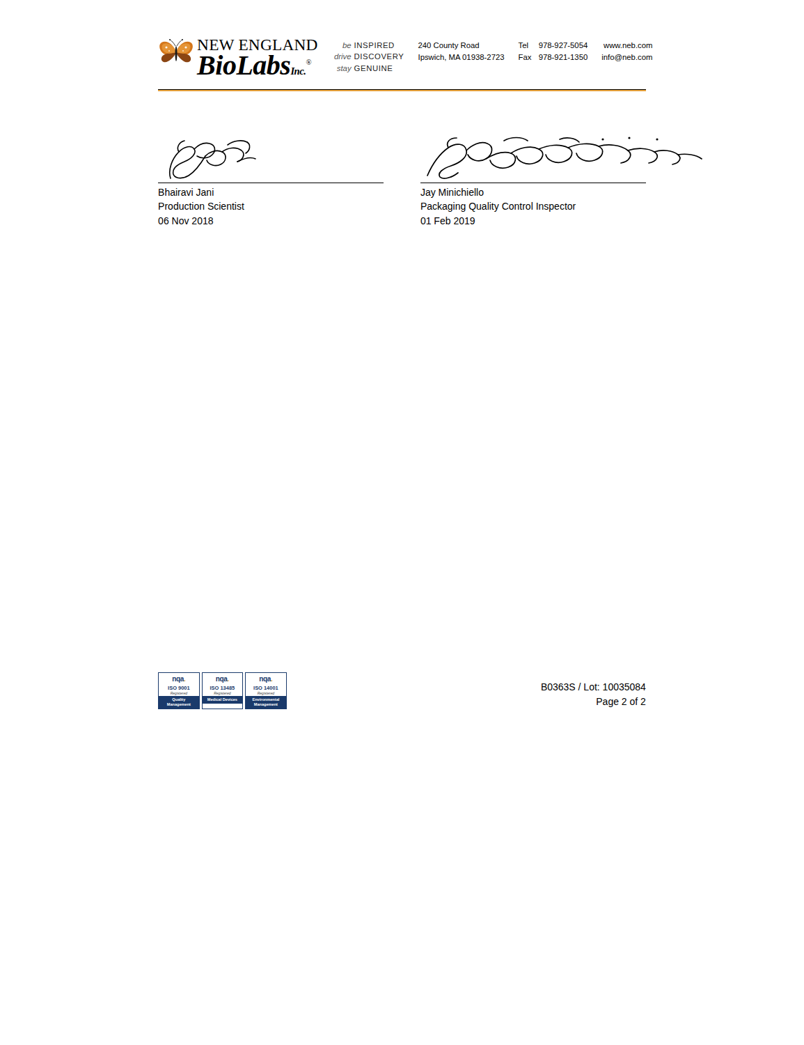NEW ENGLAND BioLabsInc.®
be INSPIRED
drive DISCOVERY
stay GENUINE
240 County Road
Ipswich, MA 01938-2723
Tel 978-927-5054
Fax 978-921-1350
www.neb.com
info@neb.com
Bhairavi Jani
Production Scientist
06 Nov 2018
Jay Minichiello
Packaging Quality Control Inspector
01 Feb 2019
nqa.
ISO 9001
Registered
Quality
Management
nqa.
ISO 13485
Registered
Medical Devices
nqa.
ISO 14001
Registered
Environmental
Management
B0363S / Lot: 10035084
Page 2 of 2